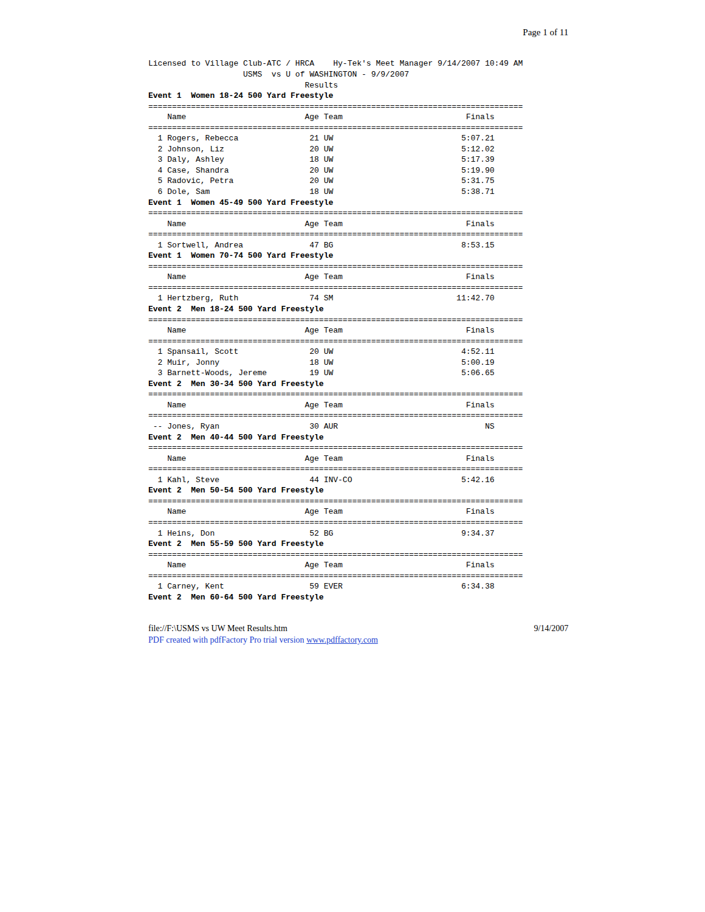Page 1 of 11
Licensed to Village Club-ATC / HRCA    Hy-Tek's Meet Manager 9/14/2007 10:49 AM
                    USMS  vs U of WASHINGTON - 9/9/2007
                                 Results
Event 1  Women 18-24 500 Yard Freestyle
===============================================================================
    Name                         Age Team                          Finals
===============================================================================
  1 Rogers, Rebecca               21 UW                           5:07.21
  2 Johnson, Liz                  20 UW                           5:12.02
  3 Daly, Ashley                  18 UW                           5:17.39
  4 Case, Shandra                 20 UW                           5:19.90
  5 Radovic, Petra                20 UW                           5:31.75
  6 Dole, Sam                     18 UW                           5:38.71
Event 1  Women 45-49 500 Yard Freestyle
===============================================================================
    Name                         Age Team                          Finals
===============================================================================
  1 Sortwell, Andrea              47 BG                           8:53.15
Event 1  Women 70-74 500 Yard Freestyle
===============================================================================
    Name                         Age Team                          Finals
===============================================================================
  1 Hertzberg, Ruth               74 SM                          11:42.70
Event 2  Men 18-24 500 Yard Freestyle
===============================================================================
    Name                         Age Team                          Finals
===============================================================================
  1 Spansail, Scott               20 UW                           4:52.11
  2 Muir, Jonny                   18 UW                           5:00.19
  3 Barnett-Woods, Jereme         19 UW                           5:06.65
Event 2  Men 30-34 500 Yard Freestyle
===============================================================================
    Name                         Age Team                          Finals
===============================================================================
 -- Jones, Ryan                   30 AUR                               NS
Event 2  Men 40-44 500 Yard Freestyle
===============================================================================
    Name                         Age Team                          Finals
===============================================================================
  1 Kahl, Steve                   44 INV-CO                       5:42.16
Event 2  Men 50-54 500 Yard Freestyle
===============================================================================
    Name                         Age Team                          Finals
===============================================================================
  1 Heins, Don                    52 BG                           9:34.37
Event 2  Men 55-59 500 Yard Freestyle
===============================================================================
    Name                         Age Team                          Finals
===============================================================================
  1 Carney, Kent                  59 EVER                         6:34.38
Event 2  Men 60-64 500 Yard Freestyle
file://F:\USMS vs UW Meet Results.htm
9/14/2007
PDF created with pdfFactory Pro trial version www.pdffactory.com